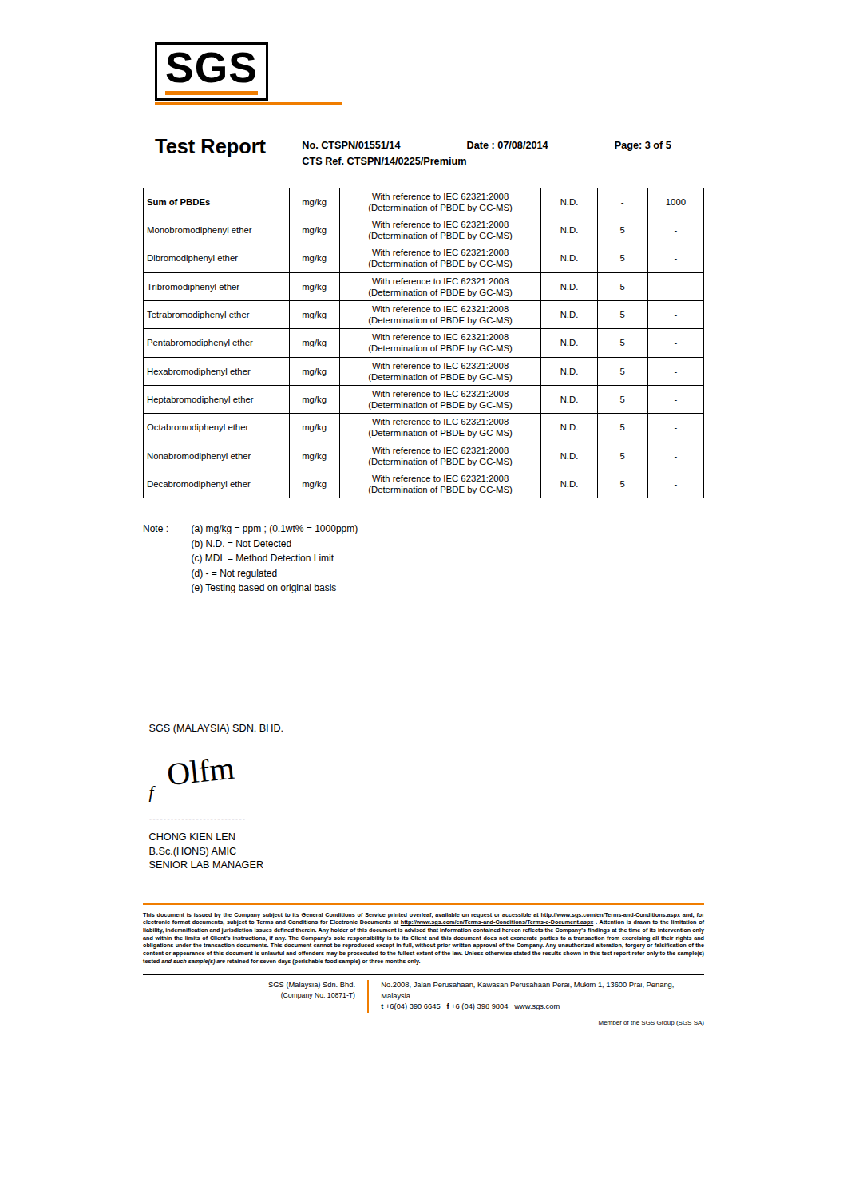SGS
Test Report
No. CTSPN/01551/14 Date : 07/08/2014 Page: 3 of 5
CTS Ref. CTSPN/14/0225/Premium
| Sum of PBDEs | mg/kg | With reference to IEC 62321:2008 (Determination of PBDE by GC-MS) | N.D. | - | 1000 |
| Monobromodiphenyl ether | mg/kg | With reference to IEC 62321:2008 (Determination of PBDE by GC-MS) | N.D. | 5 | - |
| Dibromodiphenyl ether | mg/kg | With reference to IEC 62321:2008 (Determination of PBDE by GC-MS) | N.D. | 5 | - |
| Tribromodiphenyl ether | mg/kg | With reference to IEC 62321:2008 (Determination of PBDE by GC-MS) | N.D. | 5 | - |
| Tetrabromodiphenyl ether | mg/kg | With reference to IEC 62321:2008 (Determination of PBDE by GC-MS) | N.D. | 5 | - |
| Pentabromodiphenyl ether | mg/kg | With reference to IEC 62321:2008 (Determination of PBDE by GC-MS) | N.D. | 5 | - |
| Hexabromodiphenyl ether | mg/kg | With reference to IEC 62321:2008 (Determination of PBDE by GC-MS) | N.D. | 5 | - |
| Heptabromodiphenyl ether | mg/kg | With reference to IEC 62321:2008 (Determination of PBDE by GC-MS) | N.D. | 5 | - |
| Octabromodiphenyl ether | mg/kg | With reference to IEC 62321:2008 (Determination of PBDE by GC-MS) | N.D. | 5 | - |
| Nonabromodiphenyl ether | mg/kg | With reference to IEC 62321:2008 (Determination of PBDE by GC-MS) | N.D. | 5 | - |
| Decabromodiphenyl ether | mg/kg | With reference to IEC 62321:2008 (Determination of PBDE by GC-MS) | N.D. | 5 | - |
Note :
(a) mg/kg = ppm ; (0.1wt% = 1000ppm)
(b) N.D. = Not Detected
(c) MDL = Method Detection Limit
(d) - = Not regulated
(e) Testing based on original basis
SGS (MALAYSIA) SDN. BHD.
f Olfm ---------------------------
CHONG KIEN LEN
B.Sc.(HONS) AMIC
SENIOR LAB MANAGER
This document is issued by the Company subject to its General Conditions of Service printed overleaf, available on request or accessible at http://www.sgs.com/en/Terms-and-Conditions.aspx and, for electronic format documents, subject to Terms and Conditions for Electronic Documents at http://www.sgs.com/en/Terms-and-Conditions/Terms-e-Document.aspx . Attention is drawn to the limitation of liability, indemnification and jurisdiction issues defined therein. Any holder of this document is advised that information contained hereon reflects the Company's findings at the time of its intervention only and within the limits of Client's instructions, if any. The Company's sole responsibility is to its Client and this document does not exonerate parties to a transaction from exercising all their rights and obligations under the transaction documents. This document cannot be reproduced except in full, without prior written approval of the Company. Any unauthorized alteration, forgery or falsification of the content or appearance of this document is unlawful and offenders may be prosecuted to the fullest extent of the law. Unless otherwise stated the results shown in this test report refer only to the sample(s) tested and such sample(s) are retained for seven days (perishable food sample) or three months only.
SGS (Malaysia) Sdn. Bhd.
(Company No. 10871-T)
No.2008, Jalan Perusahaan, Kawasan Perusahaan Perai, Mukim 1, 13600 Prai, Penang, Malaysia
t +6(04) 390 6645 f +6 (04) 398 9804 www.sgs.com
Member of the SGS Group (SGS SA)